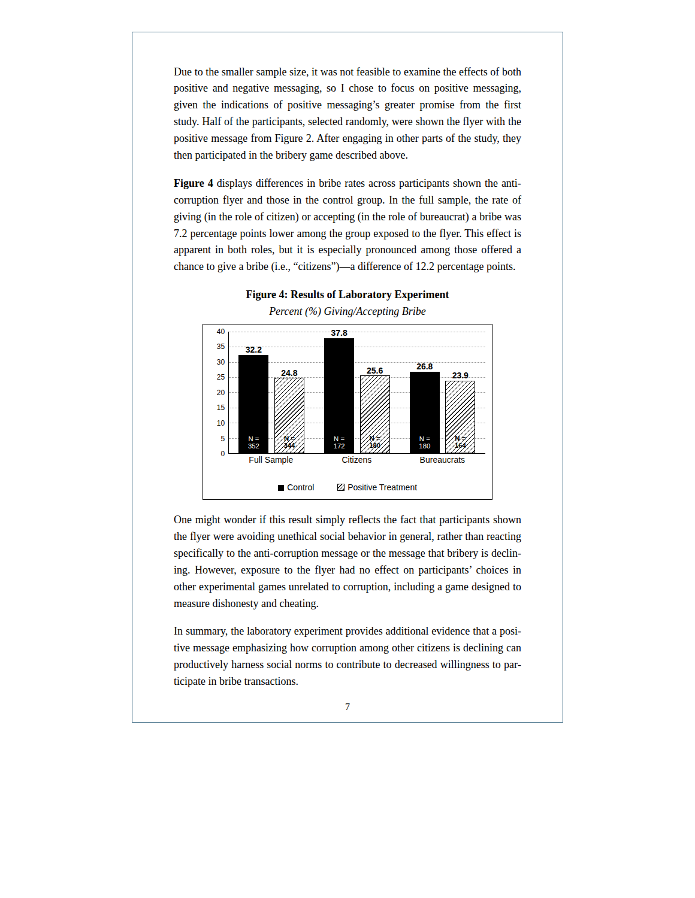Due to the smaller sample size, it was not feasible to examine the effects of both positive and negative messaging, so I chose to focus on positive messaging, given the indications of positive messaging’s greater promise from the first study. Half of the participants, selected randomly, were shown the flyer with the positive message from Figure 2. After engaging in other parts of the study, they then participated in the bribery game described above.
Figure 4 displays differences in bribe rates across participants shown the anti-corruption flyer and those in the control group. In the full sample, the rate of giving (in the role of citizen) or accepting (in the role of bureaucrat) a bribe was 7.2 percentage points lower among the group exposed to the flyer. This effect is apparent in both roles, but it is especially pronounced among those offered a chance to give a bribe (i.e., “citizens”)—a difference of 12.2 percentage points.
Figure 4: Results of Laboratory Experiment
Percent (%) Giving/Accepting Bribe
40 35 30 25 20 15 10 5 0
32.2 N =
352
24.8 N =
344
37.8 N =
172
25.6 N =
180
26.8 N =
180
23.9 N =
164
Full Sample Citizens Bureaucrats
Control Positive Treatment
One might wonder if this result simply reflects the fact that participants shown the flyer were avoiding unethical social behavior in general, rather than reacting specifically to the anti-corruption message or the message that bribery is declining. However, exposure to the flyer had no effect on participants’ choices in other experimental games unrelated to corruption, including a game designed to measure dishonesty and cheating.
In summary, the laboratory experiment provides additional evidence that a positive message emphasizing how corruption among other citizens is declining can productively harness social norms to contribute to decreased willingness to participate in bribe transactions.
7